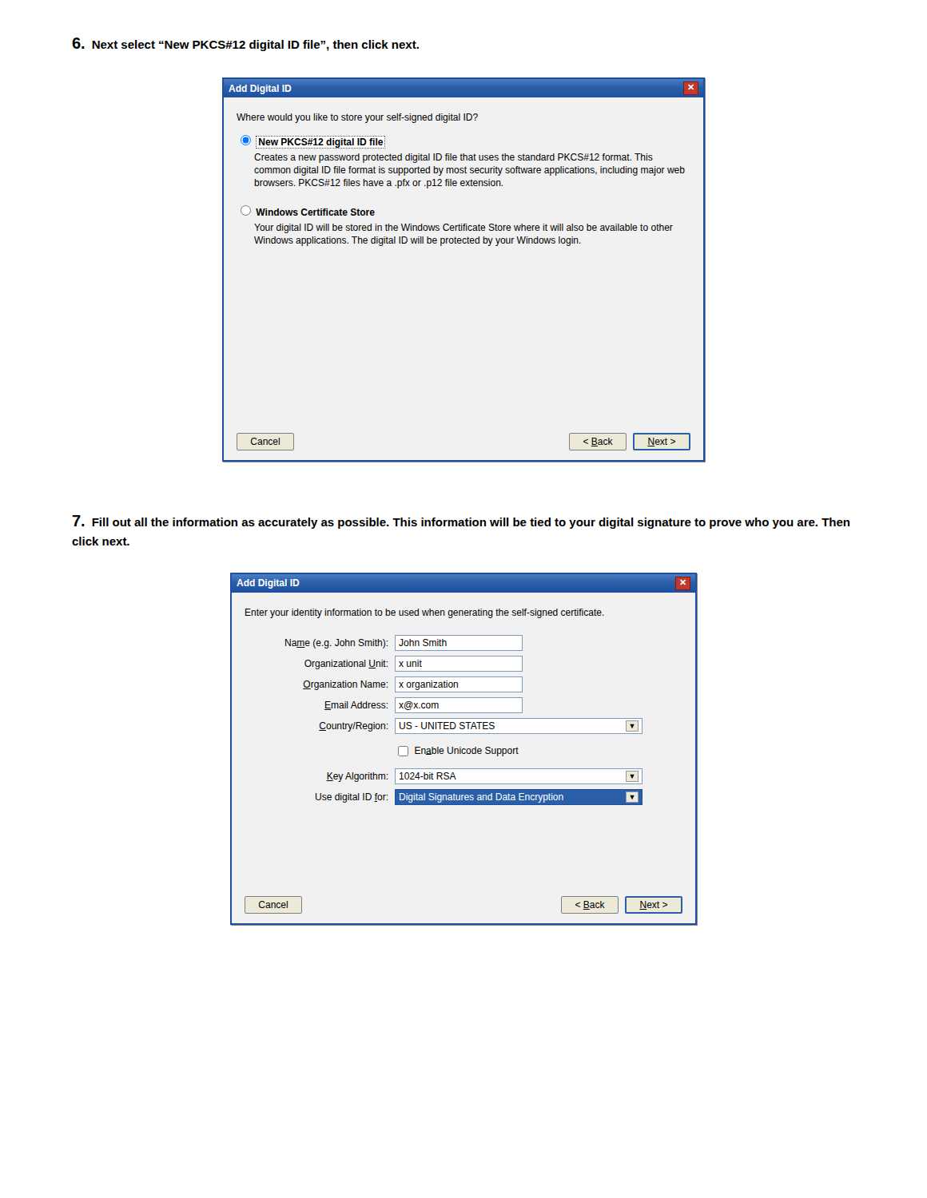6. Next select “New PKCS#12 digital ID file”, then click next.
Add Digital ID ✕
Where would you like to store your self-signed digital ID?
New PKCS#12 digital ID file
Creates a new password protected digital ID file that uses the standard PKCS#12 format. This common digital ID file format is supported by most security software applications, including major web browsers. PKCS#12 files have a .pfx or .p12 file extension.
Windows Certificate Store
Your digital ID will be stored in the Windows Certificate Store where it will also be available to other Windows applications. The digital ID will be protected by your Windows login.
Cancel
< Back Next >
7. Fill out all the information as accurately as possible. This information will be tied to your digital signature to prove who you are. Then click next.
Add Digital ID ✕
Enter your identity information to be used when generating the self-signed certificate.
| Na m e (e.g. John Smith): | John Smith |
| Organizational U nit: | x unit |
| O rganization Name: | x organization |
| E mail Address: | x@x.com |
| C ountry/Region: | US - UNITED STATES ▼ |
| | En a ble Unicode Support |
| K ey Algorithm: | 1024-bit RSA ▼ |
| Use digital ID f or: | Digital Signatures and Data Encryption ▼ |
Cancel
< Back Next >